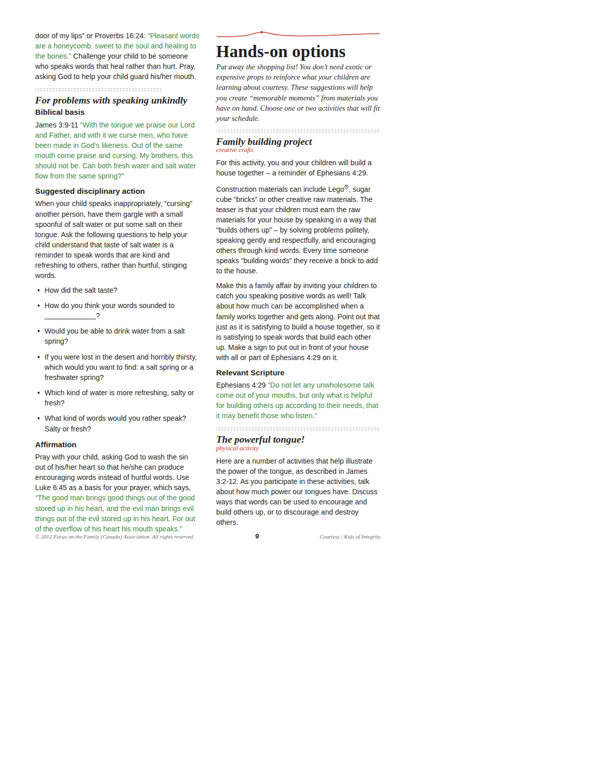door of my lips” or Proverbs 16:24: “Pleasant words are a honeycomb, sweet to the soul and healing to the bones.” Challenge your child to be someone who speaks words that heal rather than hurt. Pray, asking God to help your child guard his/her mouth.
For problems with speaking unkindly
Biblical basis
James 3:9-11 “With the tongue we praise our Lord and Father, and with it we curse men, who have been made in God’s likeness. Out of the same mouth come praise and cursing. My brothers, this should not be. Can both fresh water and salt water flow from the same spring?”
Suggested disciplinary action
When your child speaks inappropriately, “cursing” another person, have them gargle with a small spoonful of salt water or put some salt on their tongue. Ask the following questions to help your child understand that taste of salt water is a reminder to speak words that are kind and refreshing to others, rather than hurtful, stinging words.
How did the salt taste?
How do you think your words sounded to ?
Would you be able to drink water from a salt spring?
If you were lost in the desert and horribly thirsty, which would you want to find: a salt spring or a freshwater spring?
Which kind of water is more refreshing, salty or fresh?
What kind of words would you rather speak? Salty or fresh?
Affirmation
Pray with your child, asking God to wash the sin out of his/her heart so that he/she can produce encouraging words instead of hurtful words. Use Luke 6:45 as a basis for your prayer, which says, “The good man brings good things out of the good stored up in his heart, and the evil man brings evil things out of the evil stored up in his heart. For out of the overflow of his heart his mouth speaks.”
Hands-on options
Put away the shopping list! You don’t need exotic or expensive props to reinforce what your children are learning about courtesy. These suggestions will help you create “memorable moments” from materials you have on hand. Choose one or two activities that will fit your schedule.
Family building project
creative crafts
For this activity, you and your children will build a house together – a reminder of Ephesians 4:29.
Construction materials can include Lego®, sugar cube “bricks” or other creative raw materials. The teaser is that your children must earn the raw materials for your house by speaking in a way that “builds others up” – by solving problems politely, speaking gently and respectfully, and encouraging others through kind words. Every time someone speaks “building words” they receive a brick to add to the house.
Make this a family affair by inviting your children to catch you speaking positive words as well! Talk about how much can be accomplished when a family works together and gets along. Point out that just as it is satisfying to build a house together, so it is satisfying to speak words that build each other up. Make a sign to put out in front of your house with all or part of Ephesians 4:29 on it.
Relevant Scripture
Ephesians 4:29 “Do not let any unwholesome talk come out of your mouths, but only what is helpful for building others up according to their needs, that it may benefit those who listen.”
The powerful tongue!
physical activity
Here are a number of activities that help illustrate the power of the tongue, as described in James 3:2-12. As you participate in these activities, talk about how much power our tongues have. Discuss ways that words can be used to encourage and build others up, or to discourage and destroy others.
© 2012 Focus on the Family (Canada) Association. All rights reserved.
9
Courtesy | Kids of Integrity